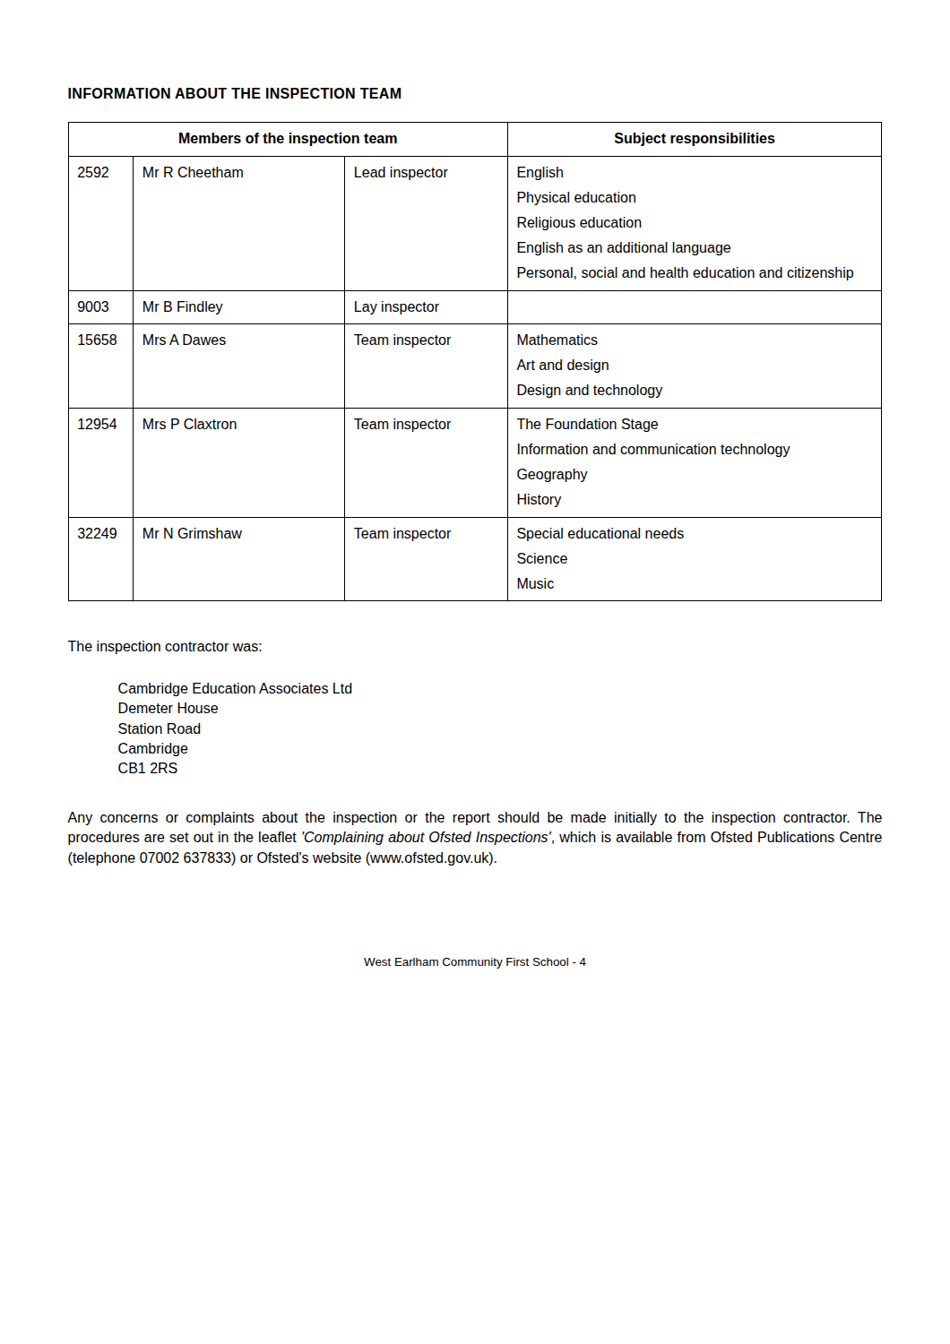INFORMATION ABOUT THE INSPECTION TEAM
| Members of the inspection team | Subject responsibilities |
| --- | --- |
| 2592 | Mr R Cheetham | Lead inspector | English Physical education Religious education English as an additional language Personal, social and health education and citizenship |
| 9003 | Mr B Findley | Lay inspector | |
| 15658 | Mrs A Dawes | Team inspector | Mathematics Art and design Design and technology |
| 12954 | Mrs P Claxtron | Team inspector | The Foundation Stage Information and communication technology Geography History |
| 32249 | Mr N Grimshaw | Team inspector | Special educational needs Science Music |
The inspection contractor was:
Cambridge Education Associates Ltd
Demeter House
Station Road
Cambridge
CB1 2RS
Any concerns or complaints about the inspection or the report should be made initially to the inspection contractor. The procedures are set out in the leaflet 'Complaining about Ofsted Inspections', which is available from Ofsted Publications Centre (telephone 07002 637833) or Ofsted's website (www.ofsted.gov.uk).
West Earlham Community First School - 4